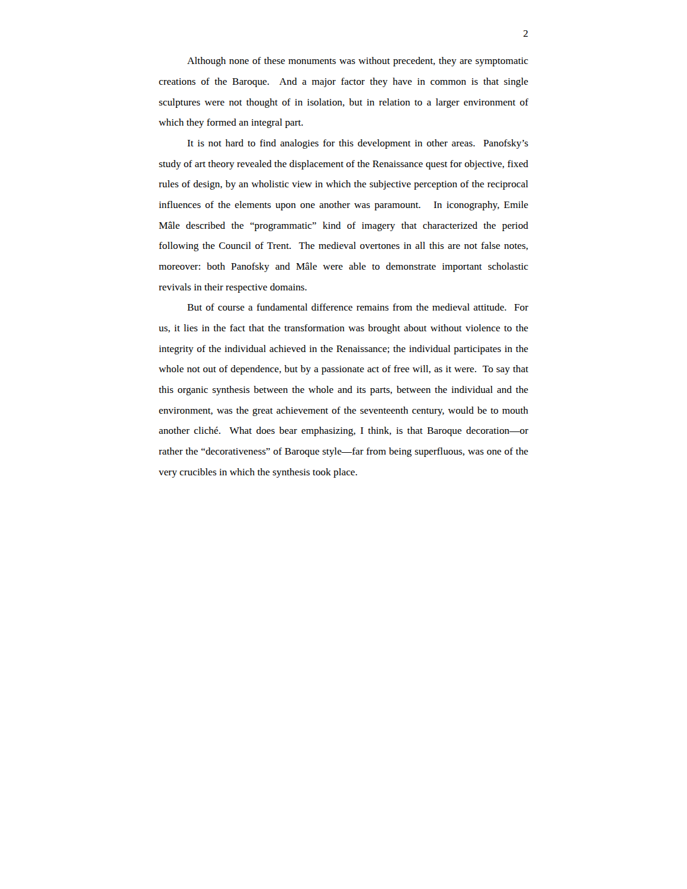2
Although none of these monuments was without precedent, they are symptomatic creations of the Baroque. And a major factor they have in common is that single sculptures were not thought of in isolation, but in relation to a larger environment of which they formed an integral part.
It is not hard to find analogies for this development in other areas. Panofsky’s study of art theory revealed the displacement of the Renaissance quest for objective, fixed rules of design, by an wholistic view in which the subjective perception of the reciprocal influences of the elements upon one another was paramount. In iconography, Emile Mâle described the “programmatic” kind of imagery that characterized the period following the Council of Trent. The medieval overtones in all this are not false notes, moreover: both Panofsky and Mâle were able to demonstrate important scholastic revivals in their respective domains.
But of course a fundamental difference remains from the medieval attitude. For us, it lies in the fact that the transformation was brought about without violence to the integrity of the individual achieved in the Renaissance; the individual participates in the whole not out of dependence, but by a passionate act of free will, as it were. To say that this organic synthesis between the whole and its parts, between the individual and the environment, was the great achievement of the seventeenth century, would be to mouth another cliché. What does bear emphasizing, I think, is that Baroque decoration—or rather the “decorativeness” of Baroque style—far from being superfluous, was one of the very crucibles in which the synthesis took place.